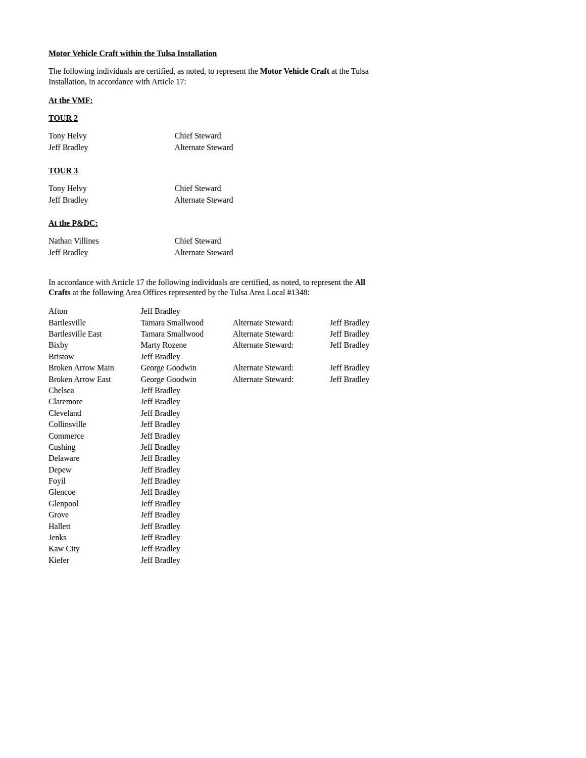Motor Vehicle Craft within the Tulsa Installation
The following individuals are certified, as noted, to represent the Motor Vehicle Craft at the Tulsa Installation, in accordance with Article 17:
At the VMF:
TOUR 2
| Tony Helvy | Chief Steward |
| Jeff Bradley | Alternate Steward |
TOUR 3
| Tony Helvy | Chief Steward |
| Jeff Bradley | Alternate Steward |
At the P&DC:
| Nathan Villines | Chief Steward |
| Jeff Bradley | Alternate Steward |
In accordance with Article 17 the following individuals are certified, as noted, to represent the All Crafts at the following Area Offices represented by the Tulsa Area Local #1348:
| Afton | Jeff Bradley | | |
| Bartlesville | Tamara Smallwood | Alternate Steward: | Jeff Bradley |
| Bartlesville East | Tamara Smallwood | Alternate Steward: | Jeff Bradley |
| Bixby | Marty Rozene | Alternate Steward: | Jeff Bradley |
| Bristow | Jeff Bradley | | |
| Broken Arrow Main | George Goodwin | Alternate Steward: | Jeff Bradley |
| Broken Arrow East | George Goodwin | Alternate Steward: | Jeff Bradley |
| Chelsea | Jeff Bradley | | |
| Claremore | Jeff Bradley | | |
| Cleveland | Jeff Bradley | | |
| Collinsville | Jeff Bradley | | |
| Commerce | Jeff Bradley | | |
| Cushing | Jeff Bradley | | |
| Delaware | Jeff Bradley | | |
| Depew | Jeff Bradley | | |
| Foyil | Jeff Bradley | | |
| Glencoe | Jeff Bradley | | |
| Glenpool | Jeff Bradley | | |
| Grove | Jeff Bradley | | |
| Hallett | Jeff Bradley | | |
| Jenks | Jeff Bradley | | |
| Kaw City | Jeff Bradley | | |
| Kiefer | Jeff Bradley | | |